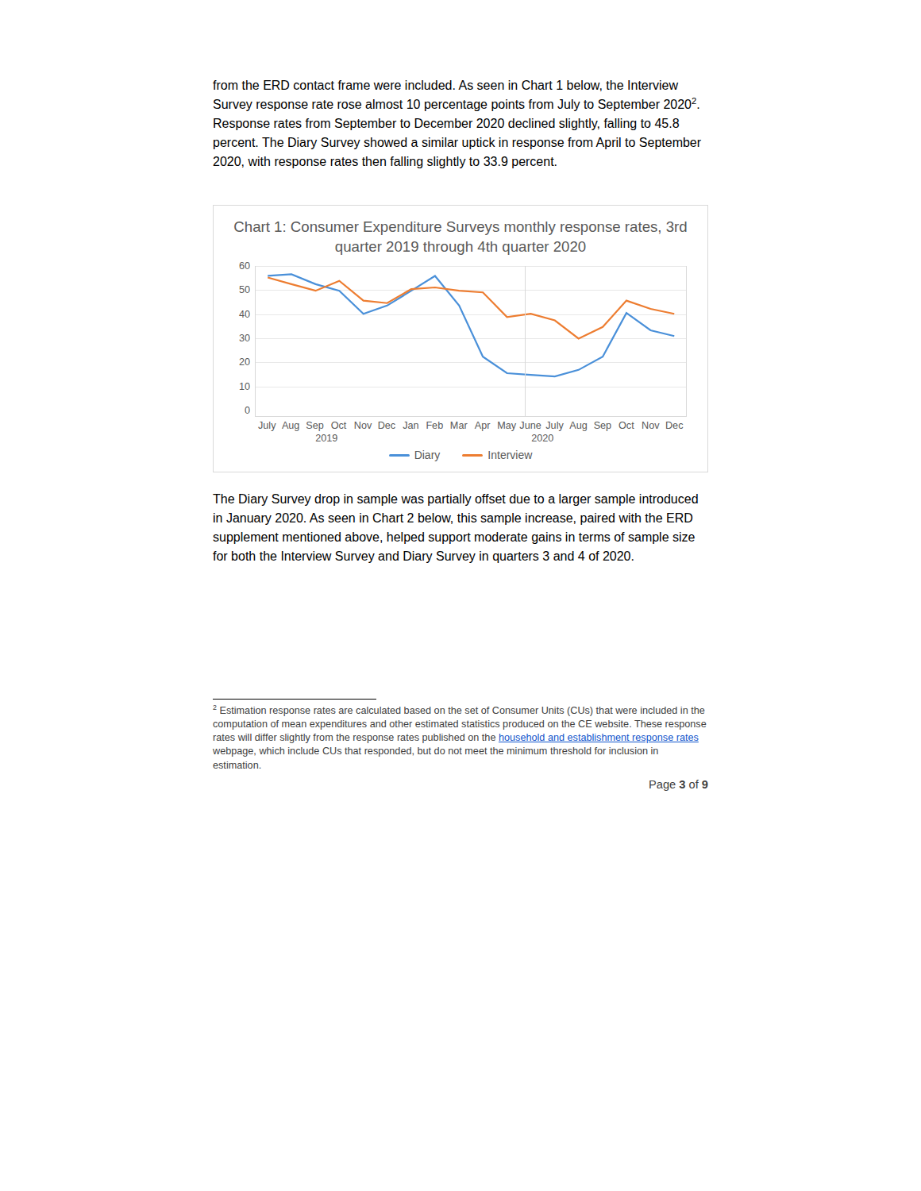from the ERD contact frame were included. As seen in Chart 1 below, the Interview Survey response rate rose almost 10 percentage points from July to September 20202. Response rates from September to December 2020 declined slightly, falling to 45.8 percent. The Diary Survey showed a similar uptick in response from April to September 2020, with response rates then falling slightly to 33.9 percent.
Chart 1: Consumer Expenditure Surveys monthly response rates, 3rd
quarter 2019 through 4th quarter 2020
60
50
40
30
20
10
0
July Aug Sep Oct Nov Dec Jan Feb Mar Apr May June July Aug Sep Oct Nov Dec
2019 2020
Diary
Interview
The Diary Survey drop in sample was partially offset due to a larger sample introduced in January 2020. As seen in Chart 2 below, this sample increase, paired with the ERD supplement mentioned above, helped support moderate gains in terms of sample size for both the Interview Survey and Diary Survey in quarters 3 and 4 of 2020.
2 Estimation response rates are calculated based on the set of Consumer Units (CUs) that were included in the computation of mean expenditures and other estimated statistics produced on the CE website. These response rates will differ slightly from the response rates published on the household and establishment response rates webpage, which include CUs that responded, but do not meet the minimum threshold for inclusion in estimation.
Page 3 of 9